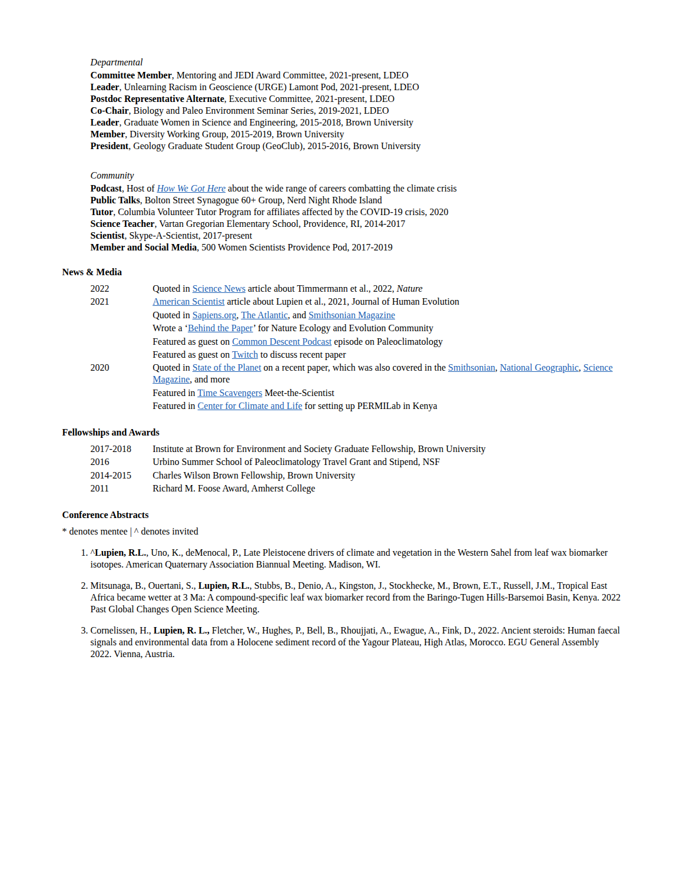Departmental
Committee Member, Mentoring and JEDI Award Committee, 2021-present, LDEO
Leader, Unlearning Racism in Geoscience (URGE) Lamont Pod, 2021-present, LDEO
Postdoc Representative Alternate, Executive Committee, 2021-present, LDEO
Co-Chair, Biology and Paleo Environment Seminar Series, 2019-2021, LDEO
Leader, Graduate Women in Science and Engineering, 2015-2018, Brown University
Member, Diversity Working Group, 2015-2019, Brown University
President, Geology Graduate Student Group (GeoClub), 2015-2016, Brown University
Community
Podcast, Host of How We Got Here about the wide range of careers combatting the climate crisis
Public Talks, Bolton Street Synagogue 60+ Group, Nerd Night Rhode Island
Tutor, Columbia Volunteer Tutor Program for affiliates affected by the COVID-19 crisis, 2020
Science Teacher, Vartan Gregorian Elementary School, Providence, RI, 2014-2017
Scientist, Skype-A-Scientist, 2017-present
Member and Social Media, 500 Women Scientists Providence Pod, 2017-2019
News & Media
| 2022 | Quoted in Science News article about Timmermann et al., 2022, Nature |
| 2021 | American Scientist article about Lupien et al., 2021, Journal of Human Evolution |
| | Quoted in Sapiens.org , The Atlantic , and Smithsonian Magazine |
| | Wrote a ‘ Behind the Paper ’ for Nature Ecology and Evolution Community |
| | Featured as guest on Common Descent Podcast episode on Paleoclimatology |
| | Featured as guest on Twitch to discuss recent paper |
| 2020 | Quoted in State of the Planet on a recent paper, which was also covered in the Smithsonian , National Geographic , Science Magazine , and more |
| | Featured in Time Scavengers Meet-the-Scientist |
| | Featured in Center for Climate and Life for setting up PERMILab in Kenya |
Fellowships and Awards
| 2017-2018 | Institute at Brown for Environment and Society Graduate Fellowship, Brown University |
| 2016 | Urbino Summer School of Paleoclimatology Travel Grant and Stipend, NSF |
| 2014-2015 | Charles Wilson Brown Fellowship, Brown University |
| 2011 | Richard M. Foose Award, Amherst College |
Conference Abstracts
* denotes mentee | ^ denotes invited
^Lupien, R.L., Uno, K., deMenocal, P., Late Pleistocene drivers of climate and vegetation in the Western Sahel from leaf wax biomarker isotopes. American Quaternary Association Biannual Meeting. Madison, WI.
Mitsunaga, B., Ouertani, S., Lupien, R.L., Stubbs, B., Denio, A., Kingston, J., Stockhecke, M., Brown, E.T., Russell, J.M., Tropical East Africa became wetter at 3 Ma: A compound-specific leaf wax biomarker record from the Baringo-Tugen Hills-Barsemoi Basin, Kenya. 2022 Past Global Changes Open Science Meeting.
Cornelissen, H., Lupien, R. L., Fletcher, W., Hughes, P., Bell, B., Rhoujjati, A., Ewague, A., Fink, D., 2022. Ancient steroids: Human faecal signals and environmental data from a Holocene sediment record of the Yagour Plateau, High Atlas, Morocco. EGU General Assembly 2022. Vienna, Austria.